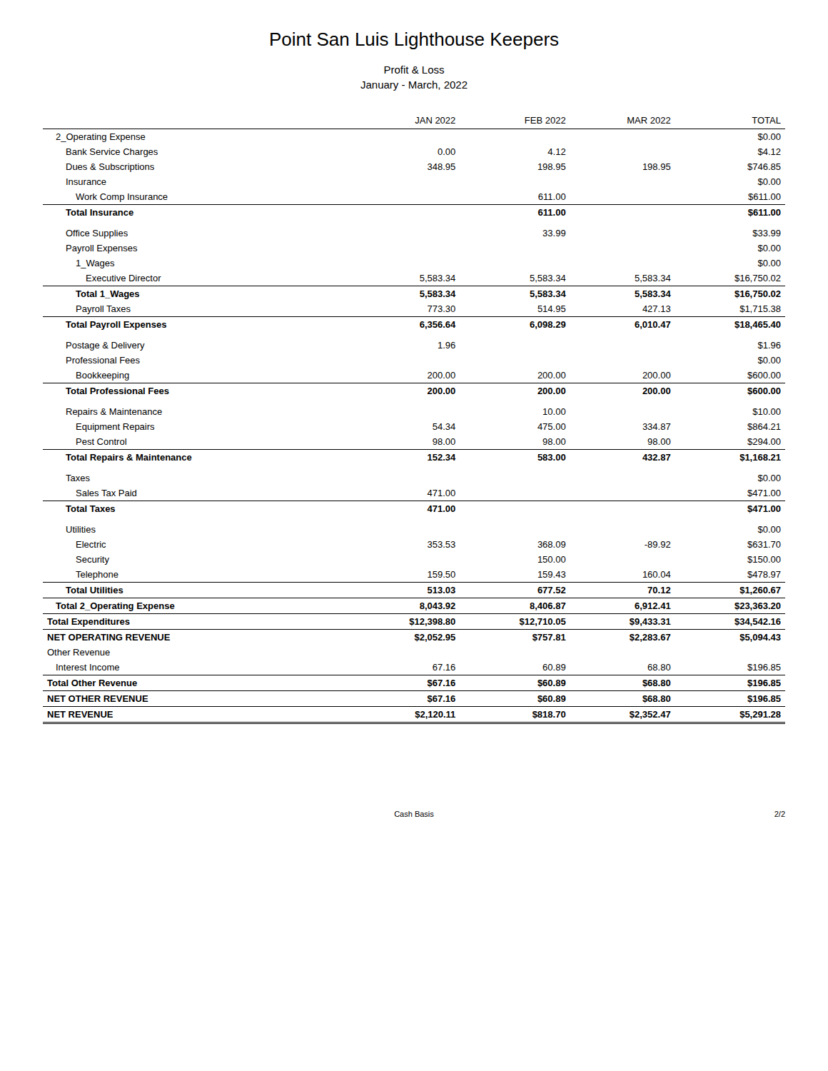Point San Luis Lighthouse Keepers
Profit & Loss
January - March, 2022
| | JAN 2022 | FEB 2022 | MAR 2022 | TOTAL |
| --- | --- | --- | --- | --- |
| 2_Operating Expense | | | | $0.00 |
| Bank Service Charges | 0.00 | 4.12 | | $4.12 |
| Dues & Subscriptions | 348.95 | 198.95 | 198.95 | $746.85 |
| Insurance | | | | $0.00 |
| Work Comp Insurance | | 611.00 | | $611.00 |
| Total Insurance | | 611.00 | | $611.00 |
| Office Supplies | | 33.99 | | $33.99 |
| Payroll Expenses | | | | $0.00 |
| 1_Wages | | | | $0.00 |
| Executive Director | 5,583.34 | 5,583.34 | 5,583.34 | $16,750.02 |
| Total 1_Wages | 5,583.34 | 5,583.34 | 5,583.34 | $16,750.02 |
| Payroll Taxes | 773.30 | 514.95 | 427.13 | $1,715.38 |
| Total Payroll Expenses | 6,356.64 | 6,098.29 | 6,010.47 | $18,465.40 |
| Postage & Delivery | 1.96 | | | $1.96 |
| Professional Fees | | | | $0.00 |
| Bookkeeping | 200.00 | 200.00 | 200.00 | $600.00 |
| Total Professional Fees | 200.00 | 200.00 | 200.00 | $600.00 |
| Repairs & Maintenance | | 10.00 | | $10.00 |
| Equipment Repairs | 54.34 | 475.00 | 334.87 | $864.21 |
| Pest Control | 98.00 | 98.00 | 98.00 | $294.00 |
| Total Repairs & Maintenance | 152.34 | 583.00 | 432.87 | $1,168.21 |
| Taxes | | | | $0.00 |
| Sales Tax Paid | 471.00 | | | $471.00 |
| Total Taxes | 471.00 | | | $471.00 |
| Utilities | | | | $0.00 |
| Electric | 353.53 | 368.09 | -89.92 | $631.70 |
| Security | | 150.00 | | $150.00 |
| Telephone | 159.50 | 159.43 | 160.04 | $478.97 |
| Total Utilities | 513.03 | 677.52 | 70.12 | $1,260.67 |
| Total 2_Operating Expense | 8,043.92 | 8,406.87 | 6,912.41 | $23,363.20 |
| Total Expenditures | $12,398.80 | $12,710.05 | $9,433.31 | $34,542.16 |
| NET OPERATING REVENUE | $2,052.95 | $757.81 | $2,283.67 | $5,094.43 |
| Other Revenue | | | | |
| Interest Income | 67.16 | 60.89 | 68.80 | $196.85 |
| Total Other Revenue | $67.16 | $60.89 | $68.80 | $196.85 |
| NET OTHER REVENUE | $67.16 | $60.89 | $68.80 | $196.85 |
| NET REVENUE | $2,120.11 | $818.70 | $2,352.47 | $5,291.28 |
Cash Basis
2/2